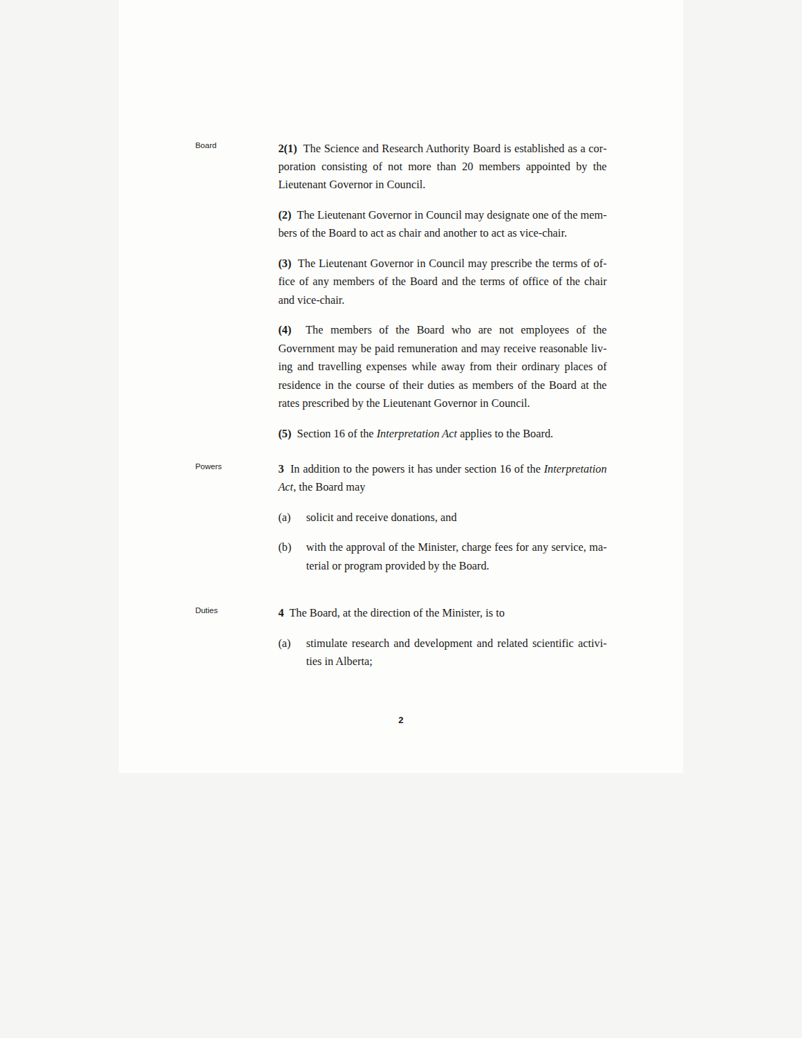Board
2(1) The Science and Research Authority Board is established as a corporation consisting of not more than 20 members appointed by the Lieutenant Governor in Council.
(2) The Lieutenant Governor in Council may designate one of the members of the Board to act as chair and another to act as vice-chair.
(3) The Lieutenant Governor in Council may prescribe the terms of office of any members of the Board and the terms of office of the chair and vice-chair.
(4) The members of the Board who are not employees of the Government may be paid remuneration and may receive reasonable living and travelling expenses while away from their ordinary places of residence in the course of their duties as members of the Board at the rates prescribed by the Lieutenant Governor in Council.
(5) Section 16 of the Interpretation Act applies to the Board.
Powers
3 In addition to the powers it has under section 16 of the Interpretation Act, the Board may
(a) solicit and receive donations, and
(b) with the approval of the Minister, charge fees for any service, material or program provided by the Board.
Duties
4 The Board, at the direction of the Minister, is to
(a) stimulate research and development and related scientific activities in Alberta;
2